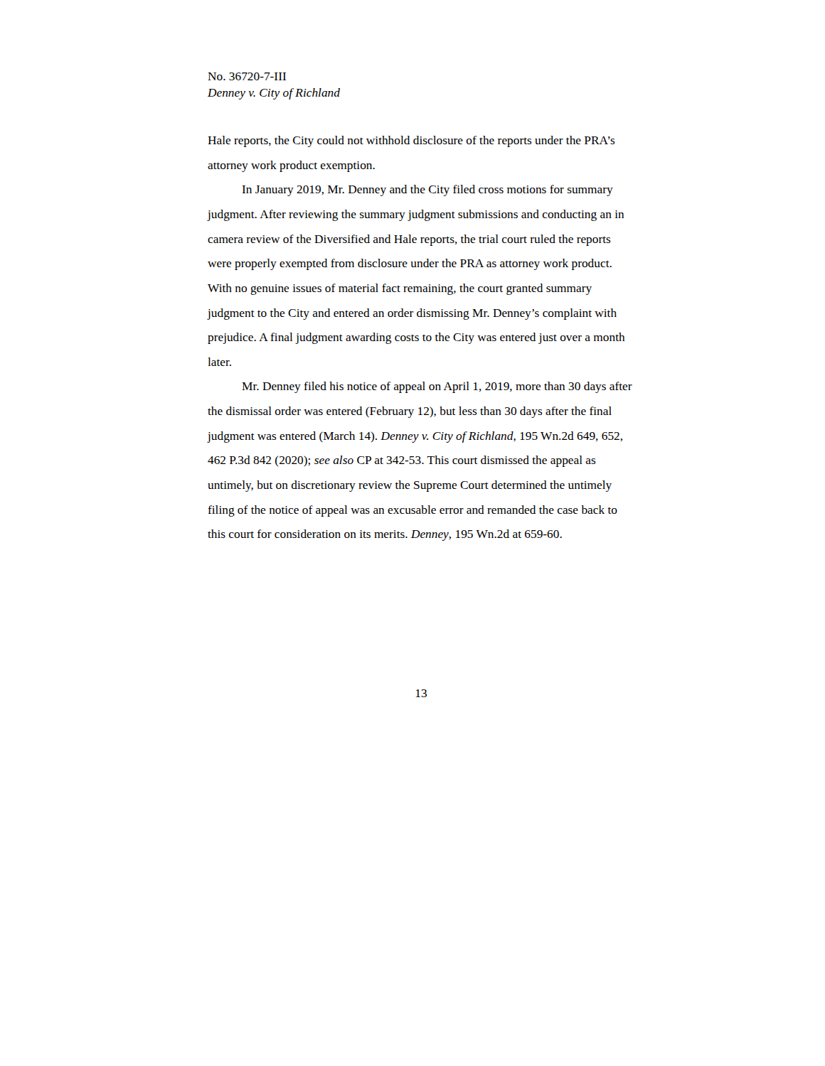No. 36720-7-III Denney v. City of Richland
Hale reports, the City could not withhold disclosure of the reports under the PRA’s attorney work product exemption.
In January 2019, Mr. Denney and the City filed cross motions for summary judgment. After reviewing the summary judgment submissions and conducting an in camera review of the Diversified and Hale reports, the trial court ruled the reports were properly exempted from disclosure under the PRA as attorney work product. With no genuine issues of material fact remaining, the court granted summary judgment to the City and entered an order dismissing Mr. Denney’s complaint with prejudice. A final judgment awarding costs to the City was entered just over a month later.
Mr. Denney filed his notice of appeal on April 1, 2019, more than 30 days after the dismissal order was entered (February 12), but less than 30 days after the final judgment was entered (March 14). Denney v. City of Richland, 195 Wn.2d 649, 652, 462 P.3d 842 (2020); see also CP at 342-53. This court dismissed the appeal as untimely, but on discretionary review the Supreme Court determined the untimely filing of the notice of appeal was an excusable error and remanded the case back to this court for consideration on its merits. Denney, 195 Wn.2d at 659-60.
13